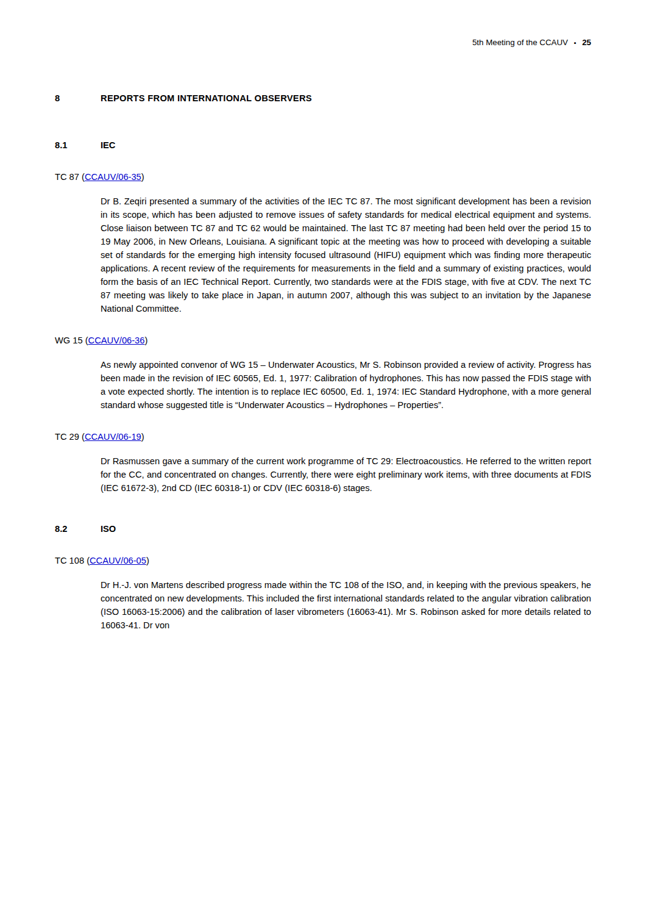5th Meeting of the CCAUV ▪ 25
8 REPORTS FROM INTERNATIONAL OBSERVERS
8.1 IEC
TC 87 (CCAUV/06-35)
Dr B. Zeqiri presented a summary of the activities of the IEC TC 87. The most significant development has been a revision in its scope, which has been adjusted to remove issues of safety standards for medical electrical equipment and systems. Close liaison between TC 87 and TC 62 would be maintained. The last TC 87 meeting had been held over the period 15 to 19 May 2006, in New Orleans, Louisiana. A significant topic at the meeting was how to proceed with developing a suitable set of standards for the emerging high intensity focused ultrasound (HIFU) equipment which was finding more therapeutic applications. A recent review of the requirements for measurements in the field and a summary of existing practices, would form the basis of an IEC Technical Report. Currently, two standards were at the FDIS stage, with five at CDV. The next TC 87 meeting was likely to take place in Japan, in autumn 2007, although this was subject to an invitation by the Japanese National Committee.
WG 15 (CCAUV/06-36)
As newly appointed convenor of WG 15 – Underwater Acoustics, Mr S. Robinson provided a review of activity. Progress has been made in the revision of IEC 60565, Ed. 1, 1977: Calibration of hydrophones. This has now passed the FDIS stage with a vote expected shortly. The intention is to replace IEC 60500, Ed. 1, 1974: IEC Standard Hydrophone, with a more general standard whose suggested title is “Underwater Acoustics – Hydrophones – Properties”.
TC 29 (CCAUV/06-19)
Dr Rasmussen gave a summary of the current work programme of TC 29: Electroacoustics. He referred to the written report for the CC, and concentrated on changes. Currently, there were eight preliminary work items, with three documents at FDIS (IEC 61672-3), 2nd CD (IEC 60318-1) or CDV (IEC 60318-6) stages.
8.2 ISO
TC 108 (CCAUV/06-05)
Dr H.-J. von Martens described progress made within the TC 108 of the ISO, and, in keeping with the previous speakers, he concentrated on new developments. This included the first international standards related to the angular vibration calibration (ISO 16063-15:2006) and the calibration of laser vibrometers (16063-41). Mr S. Robinson asked for more details related to 16063-41. Dr von